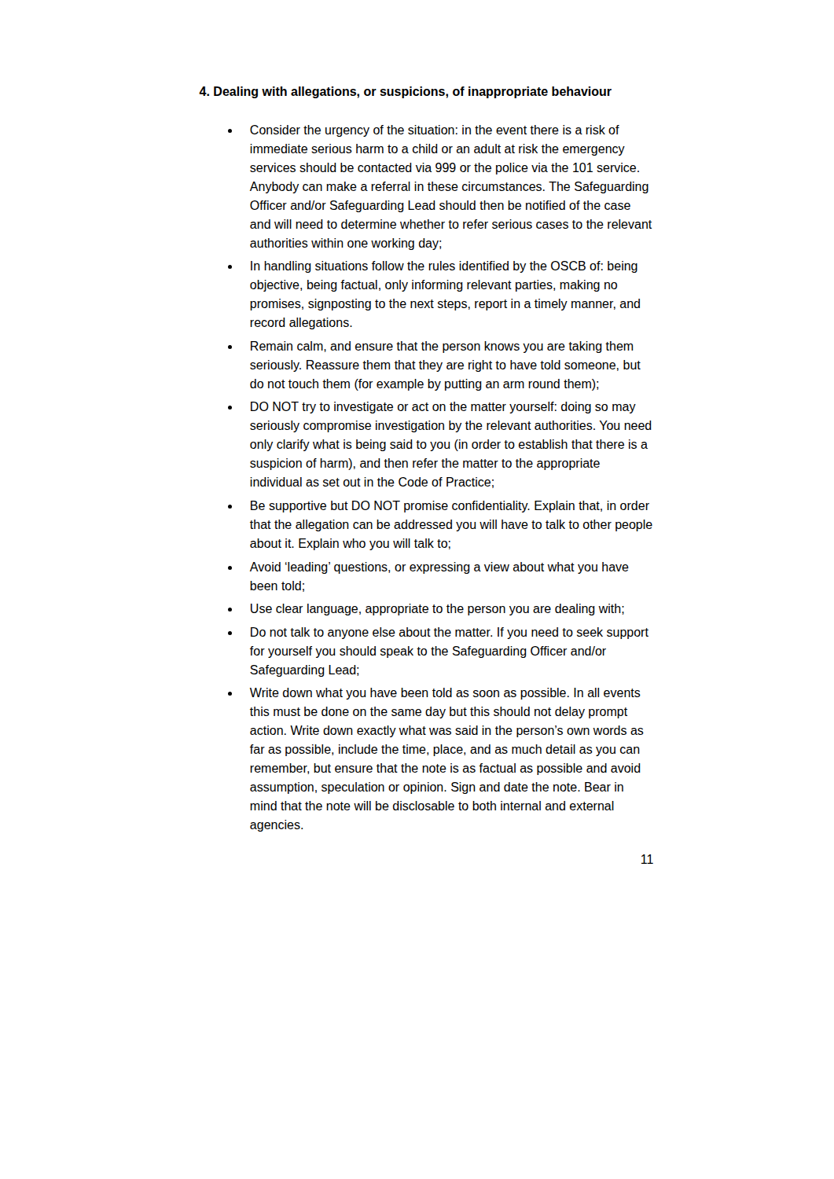4. Dealing with allegations, or suspicions, of inappropriate behaviour
Consider the urgency of the situation: in the event there is a risk of immediate serious harm to a child or an adult at risk the emergency services should be contacted via 999 or the police via the 101 service. Anybody can make a referral in these circumstances. The Safeguarding Officer and/or Safeguarding Lead should then be notified of the case and will need to determine whether to refer serious cases to the relevant authorities within one working day;
In handling situations follow the rules identified by the OSCB of: being objective, being factual, only informing relevant parties, making no promises, signposting to the next steps, report in a timely manner, and record allegations.
Remain calm, and ensure that the person knows you are taking them seriously. Reassure them that they are right to have told someone, but do not touch them (for example by putting an arm round them);
DO NOT try to investigate or act on the matter yourself: doing so may seriously compromise investigation by the relevant authorities. You need only clarify what is being said to you (in order to establish that there is a suspicion of harm), and then refer the matter to the appropriate individual as set out in the Code of Practice;
Be supportive but DO NOT promise confidentiality. Explain that, in order that the allegation can be addressed you will have to talk to other people about it. Explain who you will talk to;
Avoid ‘leading’ questions, or expressing a view about what you have been told;
Use clear language, appropriate to the person you are dealing with;
Do not talk to anyone else about the matter. If you need to seek support for yourself you should speak to the Safeguarding Officer and/or Safeguarding Lead;
Write down what you have been told as soon as possible. In all events this must be done on the same day but this should not delay prompt action. Write down exactly what was said in the person’s own words as far as possible, include the time, place, and as much detail as you can remember, but ensure that the note is as factual as possible and avoid assumption, speculation or opinion. Sign and date the note. Bear in mind that the note will be disclosable to both internal and external agencies.
11